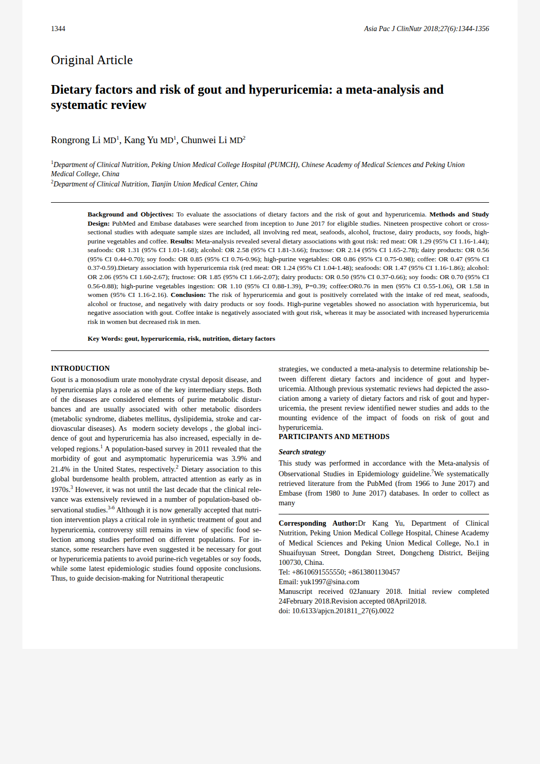1344 Asia Pac J ClinNutr 2018;27(6):1344-1356
Original Article
Dietary factors and risk of gout and hyperuricemia: a meta-analysis and systematic review
Rongrong Li MD1, Kang Yu MD1, Chunwei Li MD2
1Department of Clinical Nutrition, Peking Union Medical College Hospital (PUMCH), Chinese Academy of Medical Sciences and Peking Union Medical College, China
2Department of Clinical Nutrition, Tianjin Union Medical Center, China
Background and Objectives: To evaluate the associations of dietary factors and the risk of gout and hyperuricemia. Methods and Study Design: PubMed and Embase databases were searched from inception to June 2017 for eligible studies. Nineteen prospective cohort or cross-sectional studies with adequate sample sizes are included, all involving red meat, seafoods, alcohol, fructose, dairy products, soy foods, high-purine vegetables and coffee. Results: Meta-analysis revealed several dietary associations with gout risk: red meat: OR 1.29 (95% CI 1.16-1.44); seafoods: OR 1.31 (95% CI 1.01-1.68); alcohol: OR 2.58 (95% CI 1.81-3.66); fructose: OR 2.14 (95% CI 1.65-2.78); dairy products: OR 0.56 (95% CI 0.44-0.70); soy foods: OR 0.85 (95% CI 0.76-0.96); high-purine vegetables: OR 0.86 (95% CI 0.75-0.98); coffee: OR 0.47 (95% CI 0.37-0.59).Dietary association with hyperuricemia risk (red meat: OR 1.24 (95% CI 1.04-1.48); seafoods: OR 1.47 (95% CI 1.16-1.86); alcohol: OR 2.06 (95% CI 1.60-2.67); fructose: OR 1.85 (95% CI 1.66-2.07); dairy products: OR 0.50 (95% CI 0.37-0.66); soy foods: OR 0.70 (95% CI 0.56-0.88); high-purine vegetables ingestion: OR 1.10 (95% CI 0.88-1.39), P=0.39; coffee:OR0.76 in men (95% CI 0.55-1.06), OR 1.58 in women (95% CI 1.16-2.16). Conclusion: The risk of hyperuricemia and gout is positively correlated with the intake of red meat, seafoods, alcohol or fructose, and negatively with dairy products or soy foods. High-purine vegetables showed no association with hyperuricemia, but negative association with gout. Coffee intake is negatively associated with gout risk, whereas it may be associated with increased hyperuricemia risk in women but decreased risk in men.
Key Words: gout, hyperuricemia, risk, nutrition, dietary factors
Introduction
Gout is a monosodium urate monohydrate crystal deposit disease, and hyperuricemia plays a role as one of the key intermediary steps. Both of the diseases are considered elements of purine metabolic disturbances and are usually associated with other metabolic disorders (metabolic syndrome, diabetes mellitus, dyslipidemia, stroke and cardiovascular diseases). As modern society develops , the global incidence of gout and hyperuricemia has also increased, especially in developed regions.1 A population-based survey in 2011 revealed that the morbidity of gout and asymptomatic hyperuricemia was 3.9% and 21.4% in the United States, respectively.2 Dietary association to this global burdensome health problem, attracted attention as early as in 1970s.3 However, it was not until the last decade that the clinical relevance was extensively reviewed in a number of population-based observational studies.3-6 Although it is now generally accepted that nutrition intervention plays a critical role in synthetic treatment of gout and hyperuricemia, controversy still remains in view of specific food selection among studies performed on different populations. For instance, some researchers have even suggested it be necessary for gout or hyperuricemia patients to avoid purine-rich vegetables or soy foods, while some latest epidemiologic studies found opposite conclusions. Thus, to guide decision-making for Nutritional therapeutic
strategies, we conducted a meta-analysis to determine relationship between different dietary factors and incidence of gout and hyperuricemia. Although previous systematic reviews had depicted the association among a variety of dietary factors and risk of gout and hyperuricemia, the present review identified newer studies and adds to the mounting evidence of the impact of foods on risk of gout and hyperuricemia.
Participants and Methods
Search strategy
This study was performed in accordance with the Meta-analysis of Observational Studies in Epidemiology guideline.7We systematically retrieved literature from the PubMed (from 1966 to June 2017) and Embase (from 1980 to June 2017) databases. In order to collect as many
Corresponding Author: Dr Kang Yu, Department of Clinical Nutrition, Peking Union Medical College Hospital, Chinese Academy of Medical Sciences and Peking Union Medical College, No.1 in Shuaifuyuan Street, Dongdan Street, Dongcheng District, Beijing 100730, China.
Tel: +8610691555550; +8613801130457
Email: yuk1997@sina.com
Manuscript received 02January 2018. Initial review completed 24February 2018.Revision accepted 08April2018.
doi: 10.6133/apjcn.201811_27(6).0022